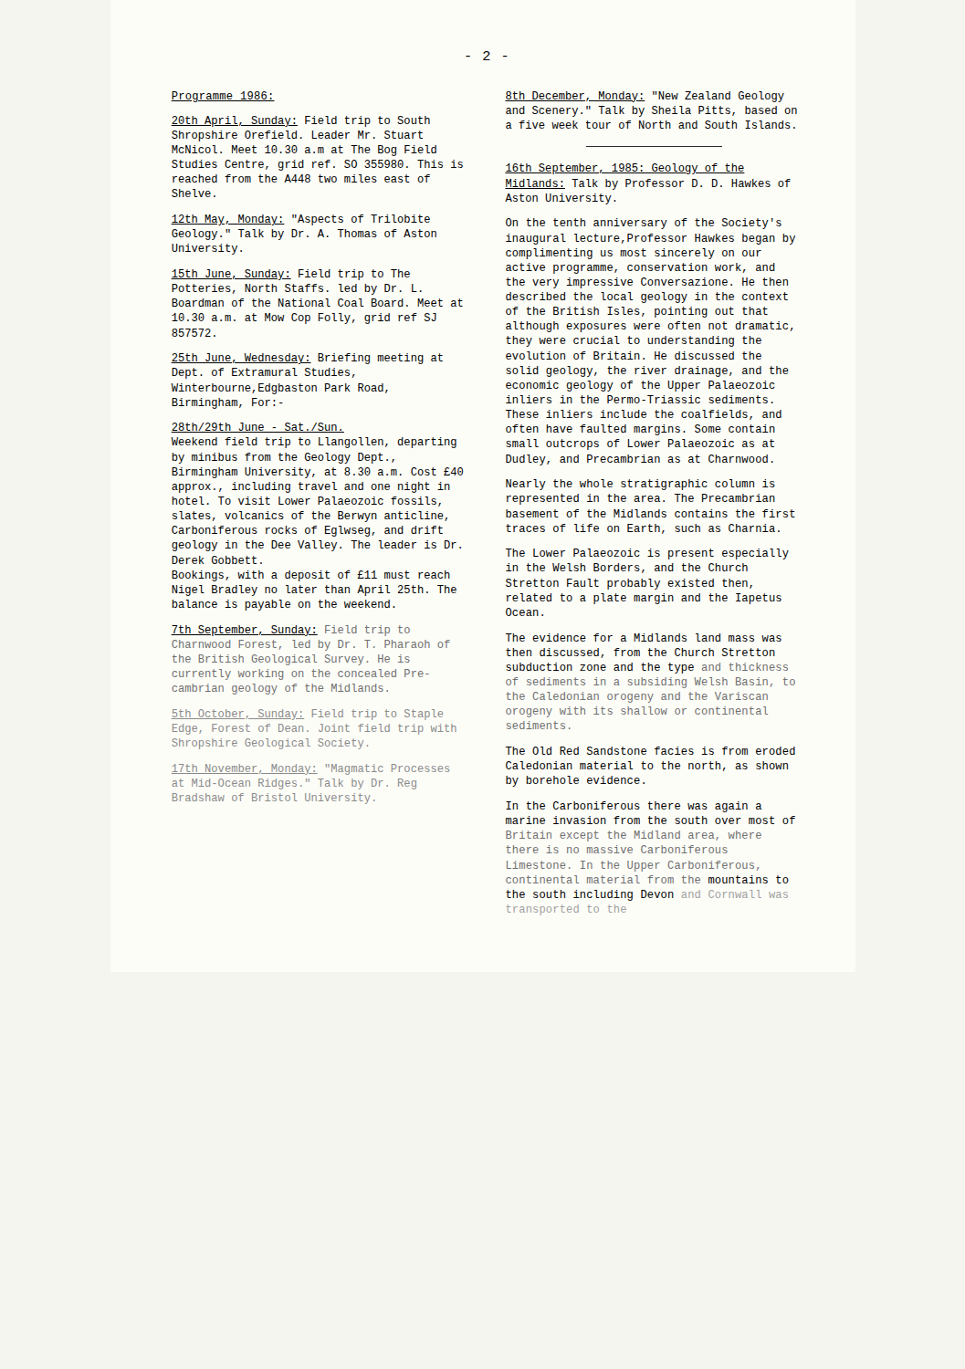- 2 -
Programme 1986:
20th April, Sunday: Field trip to South Shropshire Orefield. Leader Mr. Stuart McNicol. Meet 10.30 a.m at The Bog Field Studies Centre, grid ref. SO 355980. This is reached from the A448 two miles east of Shelve.
12th May, Monday: "Aspects of Trilobite Geology." Talk by Dr. A. Thomas of Aston University.
15th June, Sunday: Field trip to The Potteries, North Staffs. led by Dr. L. Boardman of the National Coal Board. Meet at 10.30 a.m. at Mow Cop Folly, grid ref SJ 857572.
25th June, Wednesday: Briefing meeting at Dept. of Extramural Studies, Winterbourne,Edgbaston Park Road, Birmingham, For:-
28th/29th June - Sat./Sun.
Weekend field trip to Llangollen, departing by minibus from the Geology Dept., Birmingham University, at 8.30 a.m. Cost £40 approx., including travel and one night in hotel. To visit Lower Palaeozoic fossils, slates, volcanics of the Berwyn anticline, Carboniferous rocks of Eglwseg, and drift geology in the Dee Valley. The leader is Dr. Derek Gobbett.
Bookings, with a deposit of £11 must reach Nigel Bradley no later than April 25th. The balance is payable on the weekend.
7th September, Sunday: Field trip to Charnwood Forest, led by Dr. T. Pharaoh of the British Geological Survey. He is currently working on the concealed Pre-cambrian geology of the Midlands.
5th October, Sunday: Field trip to Staple Edge, Forest of Dean. Joint field trip with Shropshire Geological Society.
17th November, Monday: "Magmatic Processes at Mid-Ocean Ridges." Talk by Dr. Reg Bradshaw of Bristol University.
8th December, Monday: "New Zealand Geology and Scenery." Talk by Sheila Pitts, based on a five week tour of North and South Islands.
16th September, 1985: Geology of the Midlands: Talk by Professor D. D. Hawkes of Aston University.
On the tenth anniversary of the Society's inaugural lecture,Professor Hawkes began by complimenting us most sincerely on our active programme, conservation work, and the very impressive Conversazione. He then described the local geology in the context of the British Isles, pointing out that although exposures were often not dramatic, they were crucial to understanding the evolution of Britain. He discussed the solid geology, the river drainage, and the economic geology of the Upper Palaeozoic inliers in the Permo-Triassic sediments. These inliers include the coalfields, and often have faulted margins. Some contain small outcrops of Lower Palaeozoic as at Dudley, and Precambrian as at Charnwood.
Nearly the whole stratigraphic column is represented in the area. The Precambrian basement of the Midlands contains the first traces of life on Earth, such as Charnia.
The Lower Palaeozoic is present especially in the Welsh Borders, and the Church Stretton Fault probably existed then, related to a plate margin and the Iapetus Ocean.
The evidence for a Midlands land mass was then discussed, from the Church Stretton subduction zone and the type and thickness of sediments in a subsiding Welsh Basin, to the Caledonian orogeny and the Variscan orogeny with its shallow or continental sediments.
The Old Red Sandstone facies is from eroded Caledonian material to the north, as shown by borehole evidence.
In the Carboniferous there was again a marine invasion from the south over most of Britain except the Midland area, where there is no massive Carboniferous Limestone. In the Upper Carboniferous, continental material from the mountains to the south including Devon and Cornwall was transported to the